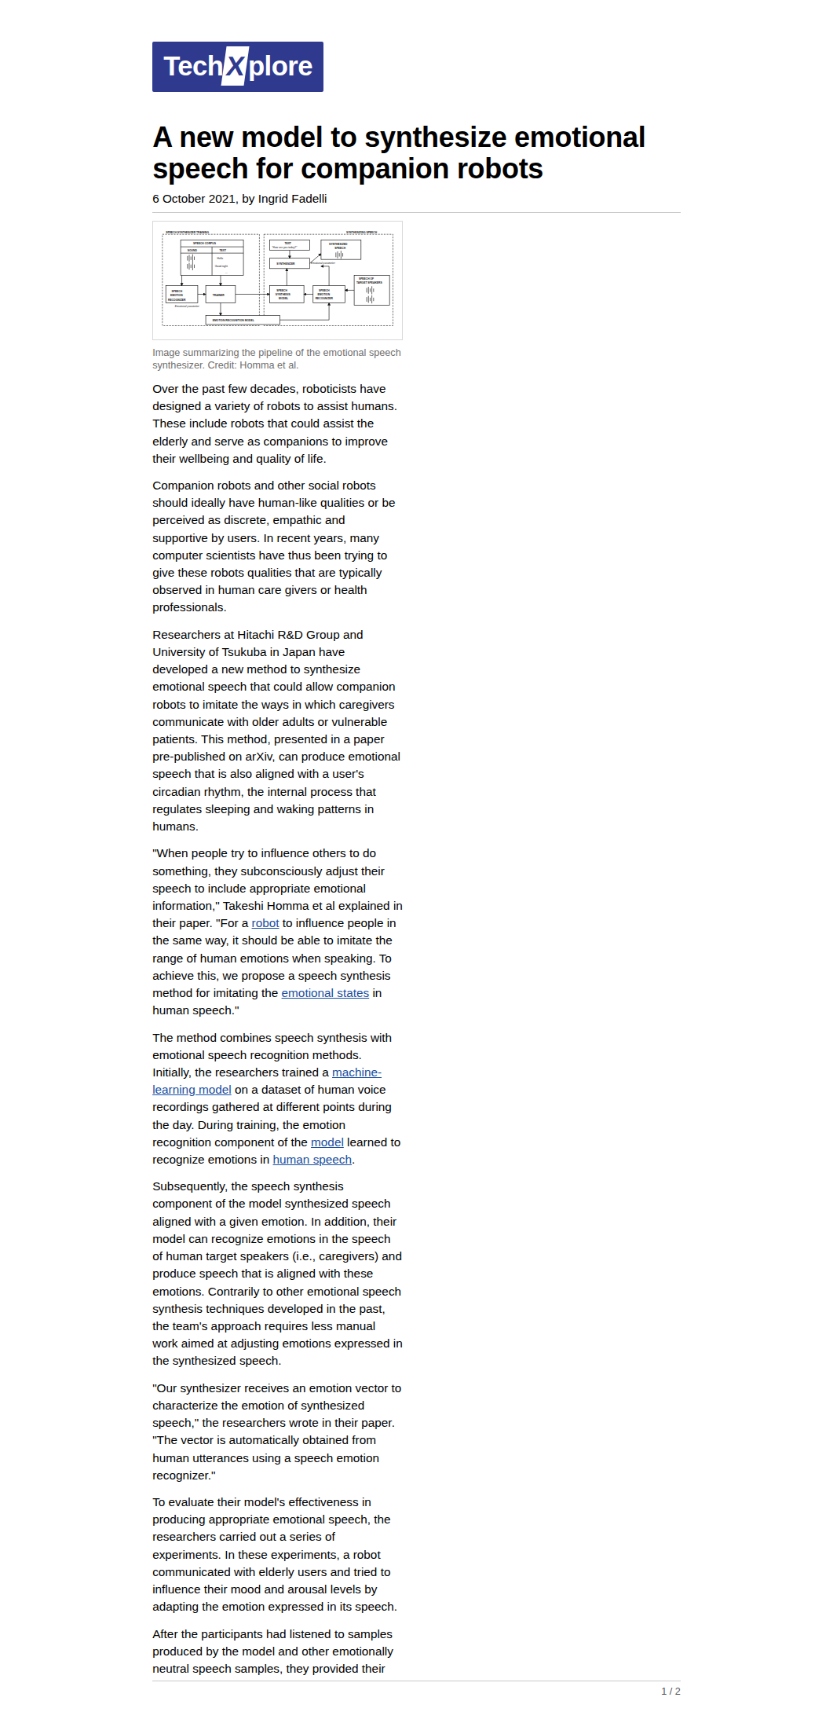TechXplore
A new model to synthesize emotional
speech for companion robots
6 October 2021, by Ingrid Fadelli
SPEECH SYNTHESIZER TRAINING SYNTHESIZING SPEECH SPEECH CORPUS SOUND TEXT Hello Good night ... SPEECH EMOTION RECOGNIZER TRAINER EMOTION RECOGNITION MODEL Emotional parameter TEXT "How are you today?" SYNTHESIZER SYNTHESIZED SPEECH SPEECH SYNTHESIS MODEL SPEECH EMOTION RECOGNIZER SPEECH OF TARGET SPEAKERS Emotional parameter
Image summarizing the pipeline of the emotional speech synthesizer. Credit: Homma et al.
Over the past few decades, roboticists have designed a variety of robots to assist humans. These include robots that could assist the elderly and serve as companions to improve their wellbeing and quality of life.
Companion robots and other social robots should ideally have human-like qualities or be perceived as discrete, empathic and supportive by users. In recent years, many computer scientists have thus been trying to give these robots qualities that are typically observed in human care givers or health professionals.
Researchers at Hitachi R&D Group and University of Tsukuba in Japan have developed a new method to synthesize emotional speech that could allow companion robots to imitate the ways in which caregivers communicate with older adults or vulnerable patients. This method, presented in a paper pre-published on arXiv, can produce emotional speech that is also aligned with a user's circadian rhythm, the internal process that regulates sleeping and waking patterns in humans.
"When people try to influence others to do something, they subconsciously adjust their speech to include appropriate emotional information," Takeshi Homma et al explained in their paper. "For a robot to influence people in the same way, it should be able to imitate the range of human emotions when speaking. To achieve this, we propose a speech synthesis method for imitating the emotional states in human speech."
The method combines speech synthesis with emotional speech recognition methods. Initially, the researchers trained a machine-learning model on a dataset of human voice recordings gathered at different points during the day. During training, the emotion recognition component of the model learned to recognize emotions in human speech.
Subsequently, the speech synthesis component of the model synthesized speech aligned with a given emotion. In addition, their model can recognize emotions in the speech of human target speakers (i.e., caregivers) and produce speech that is aligned with these emotions. Contrarily to other emotional speech synthesis techniques developed in the past, the team's approach requires less manual work aimed at adjusting emotions expressed in the synthesized speech.
"Our synthesizer receives an emotion vector to characterize the emotion of synthesized speech," the researchers wrote in their paper. "The vector is automatically obtained from human utterances using a speech emotion recognizer."
To evaluate their model's effectiveness in producing appropriate emotional speech, the researchers carried out a series of experiments. In these experiments, a robot communicated with elderly users and tried to influence their mood and arousal levels by adapting the emotion expressed in its speech.
After the participants had listened to samples produced by the model and other emotionally neutral speech samples, they provided their
1 / 2